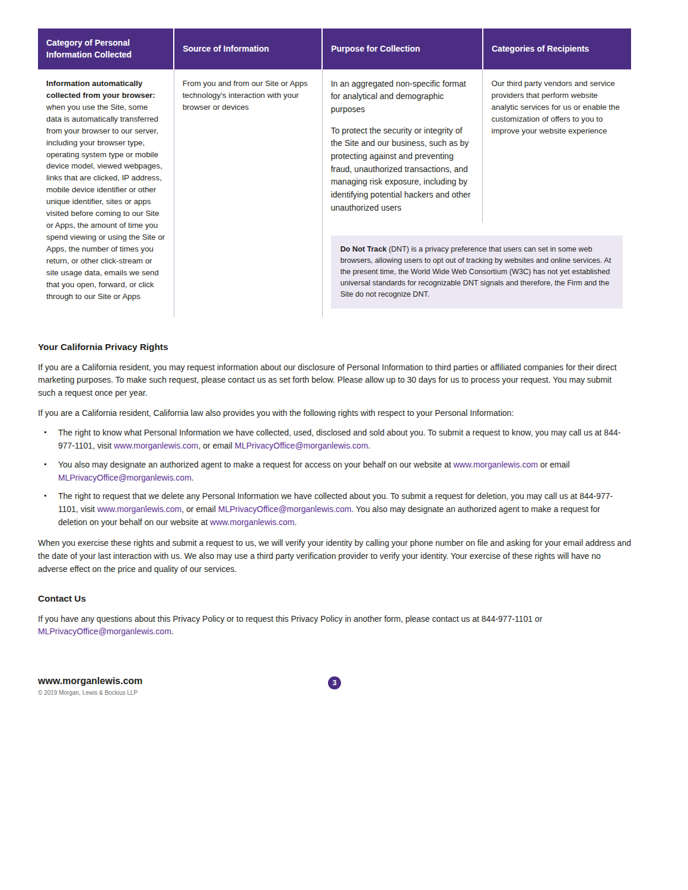| Category of Personal Information Collected | Source of Information | Purpose for Collection | Categories of Recipients |
| --- | --- | --- | --- |
| Information automatically collected from your browser: when you use the Site, some data is automatically transferred from your browser to our server, including your browser type, operating system type or mobile device model, viewed webpages, links that are clicked, IP address, mobile device identifier or other unique identifier, sites or apps visited before coming to our Site or Apps, the amount of time you spend viewing or using the Site or Apps, the number of times you return, or other click-stream or site usage data, emails we send that you open, forward, or click through to our Site or Apps | From you and from our Site or Apps technology’s interaction with your browser or devices | In an aggregated non-specific format for analytical and demographic purposes To protect the security or integrity of the Site and our business, such as by protecting against and preventing fraud, unauthorized transactions, and managing risk exposure, including by identifying potential hackers and other unauthorized users | Our third party vendors and service providers that perform website analytic services for us or enable the customization of offers to you to improve your website experience |
| Do Not Track (DNT) is a privacy preference that users can set in some web browsers, allowing users to opt out of tracking by websites and online services. At the present time, the World Wide Web Consortium (W3C) has not yet established universal standards for recognizable DNT signals and therefore, the Firm and the Site do not recognize DNT. |
Your California Privacy Rights
If you are a California resident, you may request information about our disclosure of Personal Information to third parties or affiliated companies for their direct marketing purposes. To make such request, please contact us as set forth below. Please allow up to 30 days for us to process your request. You may submit such a request once per year.
If you are a California resident, California law also provides you with the following rights with respect to your Personal Information:
The right to know what Personal Information we have collected, used, disclosed and sold about you. To submit a request to know, you may call us at 844-977-1101, visit www.morganlewis.com, or email MLPrivacyOffice@morganlewis.com.
You also may designate an authorized agent to make a request for access on your behalf on our website at www.morganlewis.com or email MLPrivacyOffice@morganlewis.com.
The right to request that we delete any Personal Information we have collected about you. To submit a request for deletion, you may call us at 844-977-1101, visit www.morganlewis.com, or email MLPrivacyOffice@morganlewis.com. You also may designate an authorized agent to make a request for deletion on your behalf on our website at www.morganlewis.com.
When you exercise these rights and submit a request to us, we will verify your identity by calling your phone number on file and asking for your email address and the date of your last interaction with us. We also may use a third party verification provider to verify your identity. Your exercise of these rights will have no adverse effect on the price and quality of our services.
Contact Us
If you have any questions about this Privacy Policy or to request this Privacy Policy in another form, please contact us at 844-977-1101 or MLPrivacyOffice@morganlewis.com.
www.morganlewis.com
© 2019 Morgan, Lewis & Bockius LLP
3